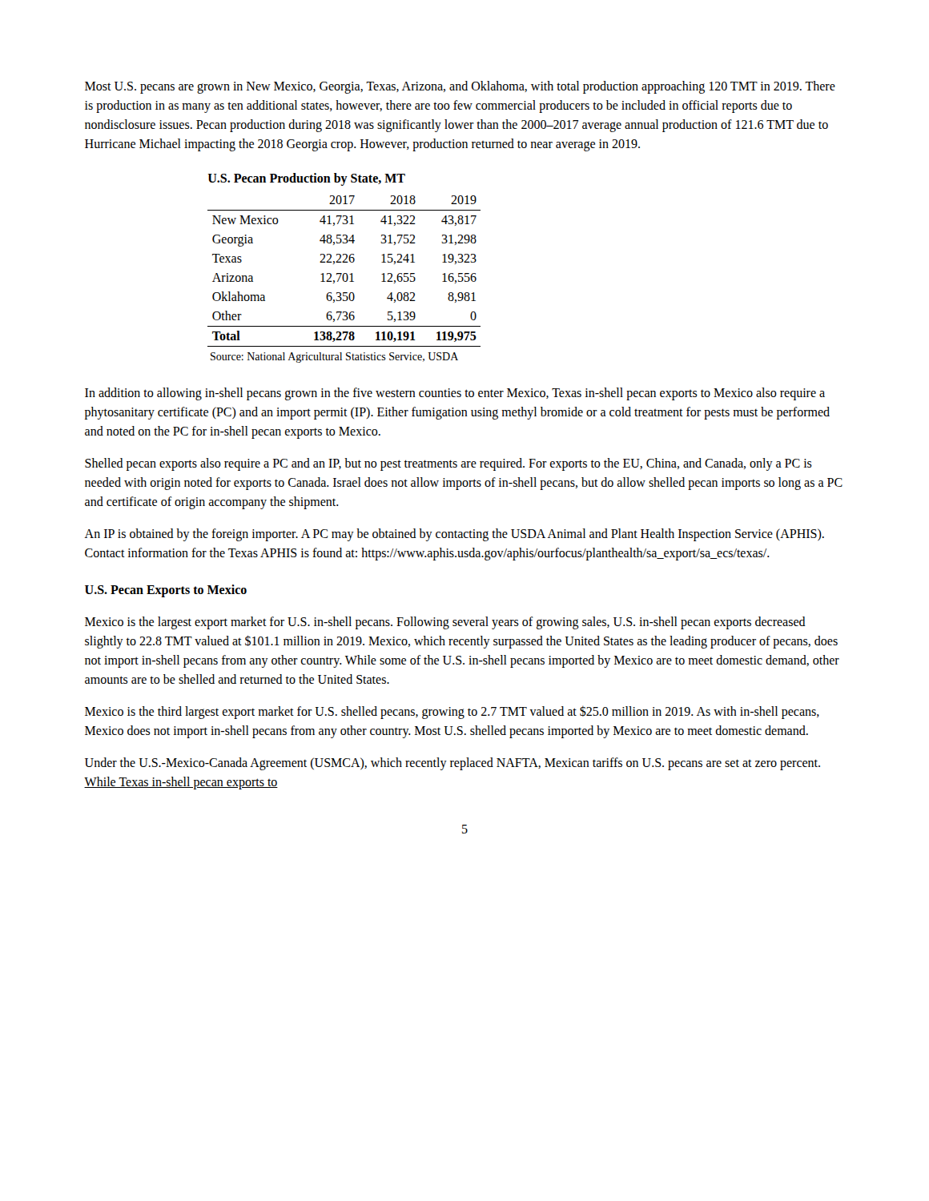Most U.S. pecans are grown in New Mexico, Georgia, Texas, Arizona, and Oklahoma, with total production approaching 120 TMT in 2019. There is production in as many as ten additional states, however, there are too few commercial producers to be included in official reports due to nondisclosure issues. Pecan production during 2018 was significantly lower than the 2000–2017 average annual production of 121.6 TMT due to Hurricane Michael impacting the 2018 Georgia crop. However, production returned to near average in 2019.
U.S. Pecan Production by State, MT
| | 2017 | 2018 | 2019 |
| --- | --- | --- | --- |
| New Mexico | 41,731 | 41,322 | 43,817 |
| Georgia | 48,534 | 31,752 | 31,298 |
| Texas | 22,226 | 15,241 | 19,323 |
| Arizona | 12,701 | 12,655 | 16,556 |
| Oklahoma | 6,350 | 4,082 | 8,981 |
| Other | 6,736 | 5,139 | 0 |
| Total | 138,278 | 110,191 | 119,975 |
Source: National Agricultural Statistics Service, USDA
In addition to allowing in-shell pecans grown in the five western counties to enter Mexico, Texas in-shell pecan exports to Mexico also require a phytosanitary certificate (PC) and an import permit (IP). Either fumigation using methyl bromide or a cold treatment for pests must be performed and noted on the PC for in-shell pecan exports to Mexico.
Shelled pecan exports also require a PC and an IP, but no pest treatments are required. For exports to the EU, China, and Canada, only a PC is needed with origin noted for exports to Canada. Israel does not allow imports of in-shell pecans, but do allow shelled pecan imports so long as a PC and certificate of origin accompany the shipment.
An IP is obtained by the foreign importer. A PC may be obtained by contacting the USDA Animal and Plant Health Inspection Service (APHIS). Contact information for the Texas APHIS is found at: https://www.aphis.usda.gov/aphis/ourfocus/planthealth/sa_export/sa_ecs/texas/.
U.S. Pecan Exports to Mexico
Mexico is the largest export market for U.S. in-shell pecans. Following several years of growing sales, U.S. in-shell pecan exports decreased slightly to 22.8 TMT valued at $101.1 million in 2019. Mexico, which recently surpassed the United States as the leading producer of pecans, does not import in-shell pecans from any other country. While some of the U.S. in-shell pecans imported by Mexico are to meet domestic demand, other amounts are to be shelled and returned to the United States.
Mexico is the third largest export market for U.S. shelled pecans, growing to 2.7 TMT valued at $25.0 million in 2019. As with in-shell pecans, Mexico does not import in-shell pecans from any other country. Most U.S. shelled pecans imported by Mexico are to meet domestic demand.
Under the U.S.-Mexico-Canada Agreement (USMCA), which recently replaced NAFTA, Mexican tariffs on U.S. pecans are set at zero percent. While Texas in-shell pecan exports to
5